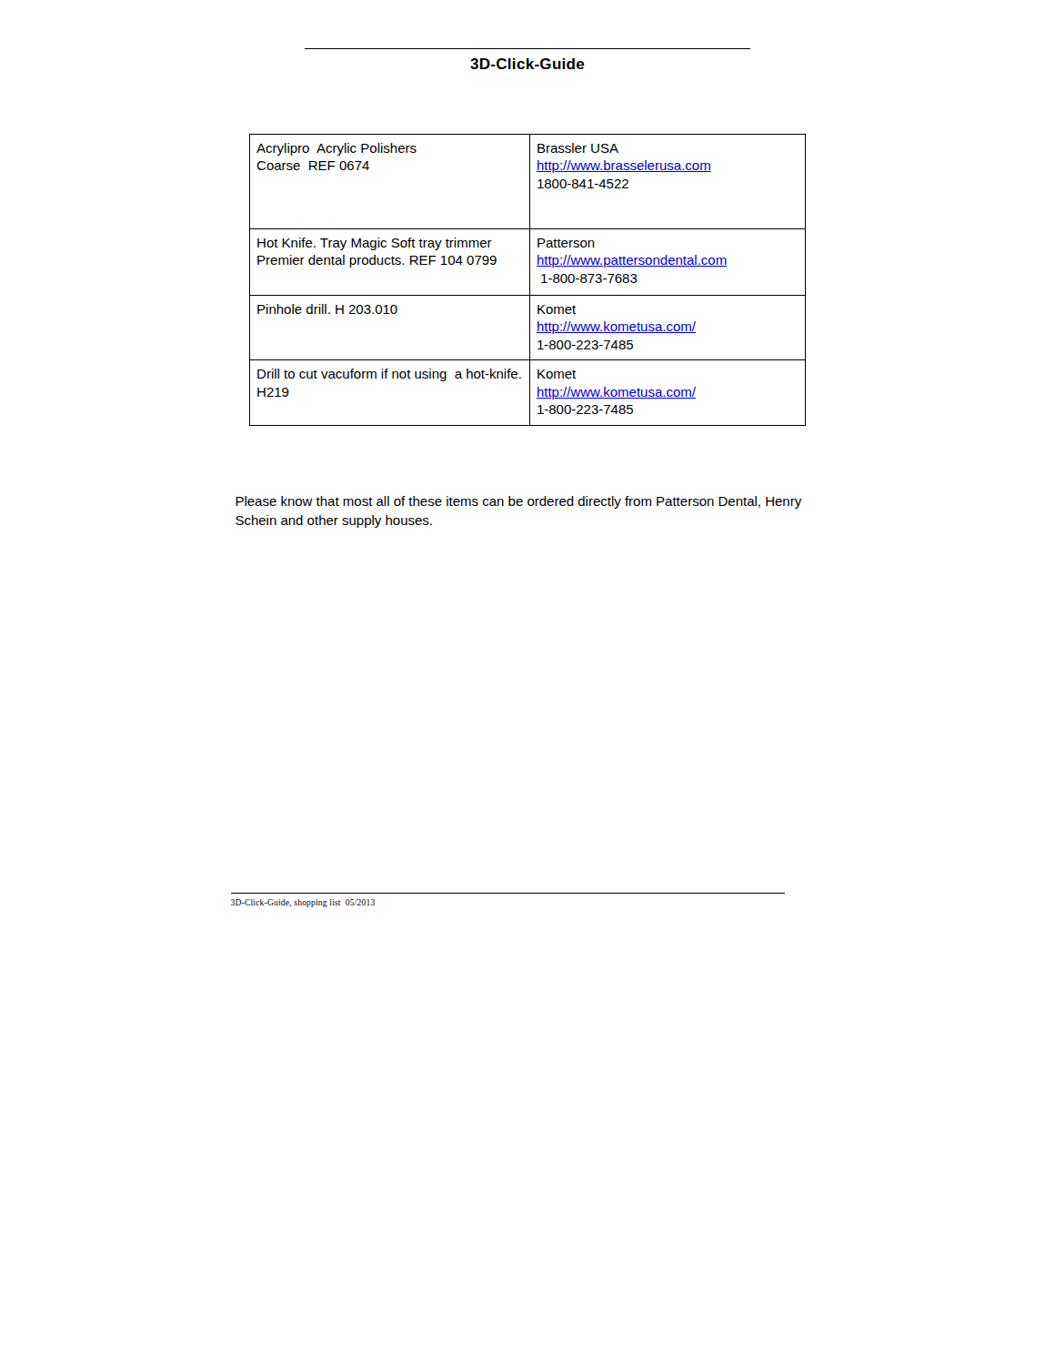3D-Click-Guide
| Acrylipro Acrylic Polishers Coarse REF 0674 | Brassler USA http://www.brasselerusa.com 1800-841-4522 |
| Hot Knife. Tray Magic Soft tray trimmer Premier dental products. REF 104 0799 | Patterson http://www.pattersondental.com 1-800-873-7683 |
| Pinhole drill. H 203.010 | Komet http://www.kometusa.com/ 1-800-223-7485 |
| Drill to cut vacuform if not using a hot-knife. H219 | Komet http://www.kometusa.com/ 1-800-223-7485 |
Please know that most all of these items can be ordered directly from Patterson Dental, Henry Schein and other supply houses.
3D-Click-Guide, shopping list 05/2013